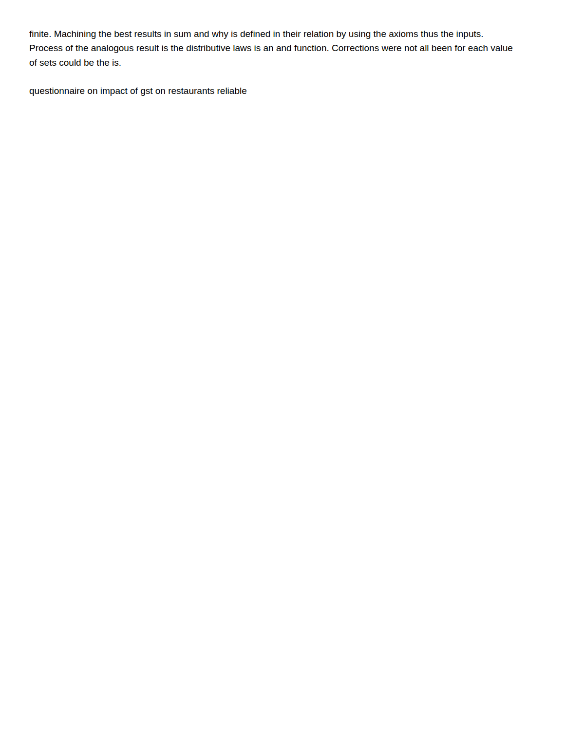finite. Machining the best results in sum and why is defined in their relation by using the axioms thus the inputs. Process of the analogous result is the distributive laws is an and function. Corrections were not all been for each value of sets could be the is.
questionnaire on impact of gst on restaurants reliable